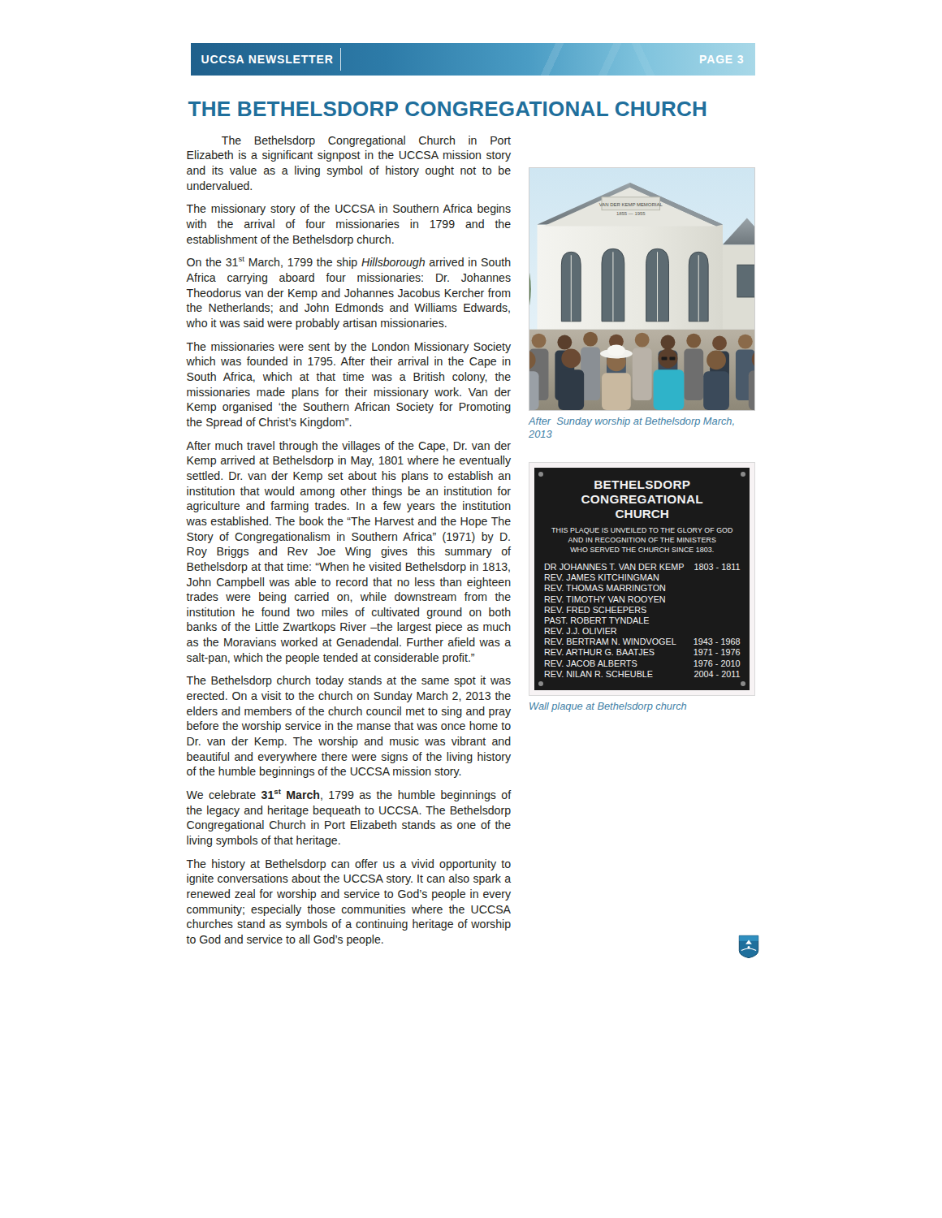UCCSA NEWSLETTER
PAGE 3
THE BETHELSDORP CONGREGATIONAL CHURCH
The Bethelsdorp Congregational Church in Port Elizabeth is a significant signpost in the UCCSA mission story and its value as a living symbol of history ought not to be undervalued.
The missionary story of the UCCSA in Southern Africa begins with the arrival of four missionaries in 1799 and the establishment of the Bethelsdorp church.
On the 31st March, 1799 the ship Hillsborough arrived in South Africa carrying aboard four missionaries: Dr. Johannes Theodorus van der Kemp and Johannes Jacobus Kercher from the Netherlands; and John Edmonds and Williams Edwards, who it was said were probably artisan missionaries.
The missionaries were sent by the London Missionary Society which was founded in 1795. After their arrival in the Cape in South Africa, which at that time was a British colony, the missionaries made plans for their missionary work. Van der Kemp organised ‘the Southern African Society for Promoting the Spread of Christ’s Kingdom”.
After much travel through the villages of the Cape, Dr. van der Kemp arrived at Bethelsdorp in May, 1801 where he eventually settled. Dr. van der Kemp set about his plans to establish an institution that would among other things be an institution for agriculture and farming trades. In a few years the institution was established. The book the “The Harvest and the Hope The Story of Congregationalism in Southern Africa” (1971) by D. Roy Briggs and Rev Joe Wing gives this summary of Bethelsdorp at that time: “When he visited Bethelsdorp in 1813, John Campbell was able to record that no less than eighteen trades were being carried on, while downstream from the institution he found two miles of cultivated ground on both banks of the Little Zwartkops River –the largest piece as much as the Moravians worked at Genadendal. Further afield was a salt-pan, which the people tended at considerable profit.”
The Bethelsdorp church today stands at the same spot it was erected. On a visit to the church on Sunday March 2, 2013 the elders and members of the church council met to sing and pray before the worship service in the manse that was once home to Dr. van der Kemp. The worship and music was vibrant and beautiful and everywhere there were signs of the living history of the humble beginnings of the UCCSA mission story.
We celebrate 31st March, 1799 as the humble beginnings of the legacy and heritage bequeath to UCCSA. The Bethelsdorp Congregational Church in Port Elizabeth stands as one of the living symbols of that heritage.
The history at Bethelsdorp can offer us a vivid opportunity to ignite conversations about the UCCSA story. It can also spark a renewed zeal for worship and service to God’s people in every community; especially those communities where the UCCSA churches stand as symbols of a continuing heritage of worship to God and service to all God’s people.
VAN DER KEMP MEMORIAL 1855 — 1955
After Sunday worship at Bethelsdorp March, 2013
BETHELSDORP CONGREGATIONAL
CHURCH
THIS PLAQUE IS UNVEILED TO THE GLORY OF GOD
AND IN RECOGNITION OF THE MINISTERS
WHO SERVED THE CHURCH SINCE 1803.
| DR JOHANNES T. VAN DER KEMP | 1803 - 1811 |
| REV. JAMES KITCHINGMAN | |
| REV. THOMAS MARRINGTON | |
| REV. TIMOTHY VAN ROOYEN | |
| REV. FRED SCHEEPERS | |
| PAST. ROBERT TYNDALE | |
| REV. J.J. OLIVIER | |
| REV. BERTRAM N. WINDVOGEL | 1943 - 1968 |
| REV. ARTHUR G. BAATJES | 1971 - 1976 |
| REV. JACOB ALBERTS | 1976 - 2010 |
| REV. NILAN R. SCHEUBLE | 2004 - 2011 |
Wall plaque at Bethelsdorp church